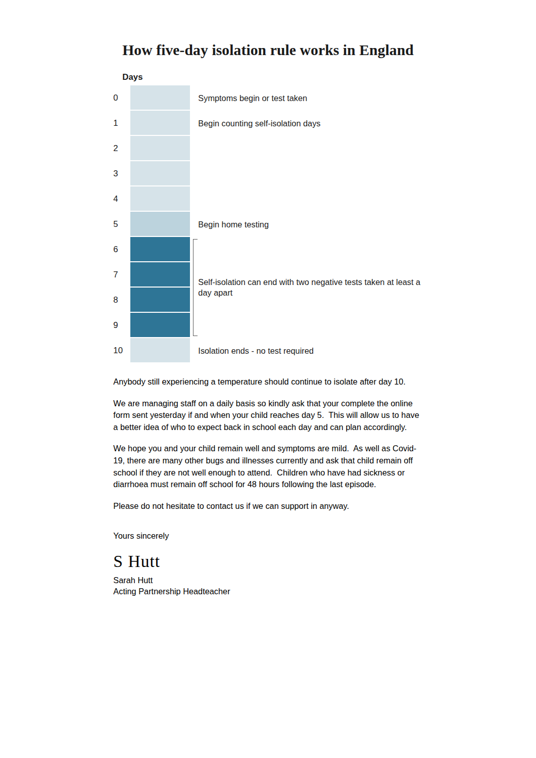How five-day isolation rule works in England
Days
| 0 | | | Symptoms begin or test taken |
| 1 | | | Begin counting self-isolation days |
| 2 | | | |
| 3 | | | |
| 4 | | | |
| 5 | | | Begin home testing |
| 6 | | | Self-isolation can end with two negative tests taken at least a day apart |
| 7 | |
| 8 | |
| 9 | |
| 10 | | | Isolation ends - no test required |
Anybody still experiencing a temperature should continue to isolate after day 10.
We are managing staff on a daily basis so kindly ask that your complete the online form sent yesterday if and when your child reaches day 5. This will allow us to have a better idea of who to expect back in school each day and can plan accordingly.
We hope you and your child remain well and symptoms are mild. As well as Covid-19, there are many other bugs and illnesses currently and ask that child remain off school if they are not well enough to attend. Children who have had sickness or diarrhoea must remain off school for 48 hours following the last episode.
Please do not hesitate to contact us if we can support in anyway.
Yours sincerely
S Hutt
Sarah Hutt
Acting Partnership Headteacher